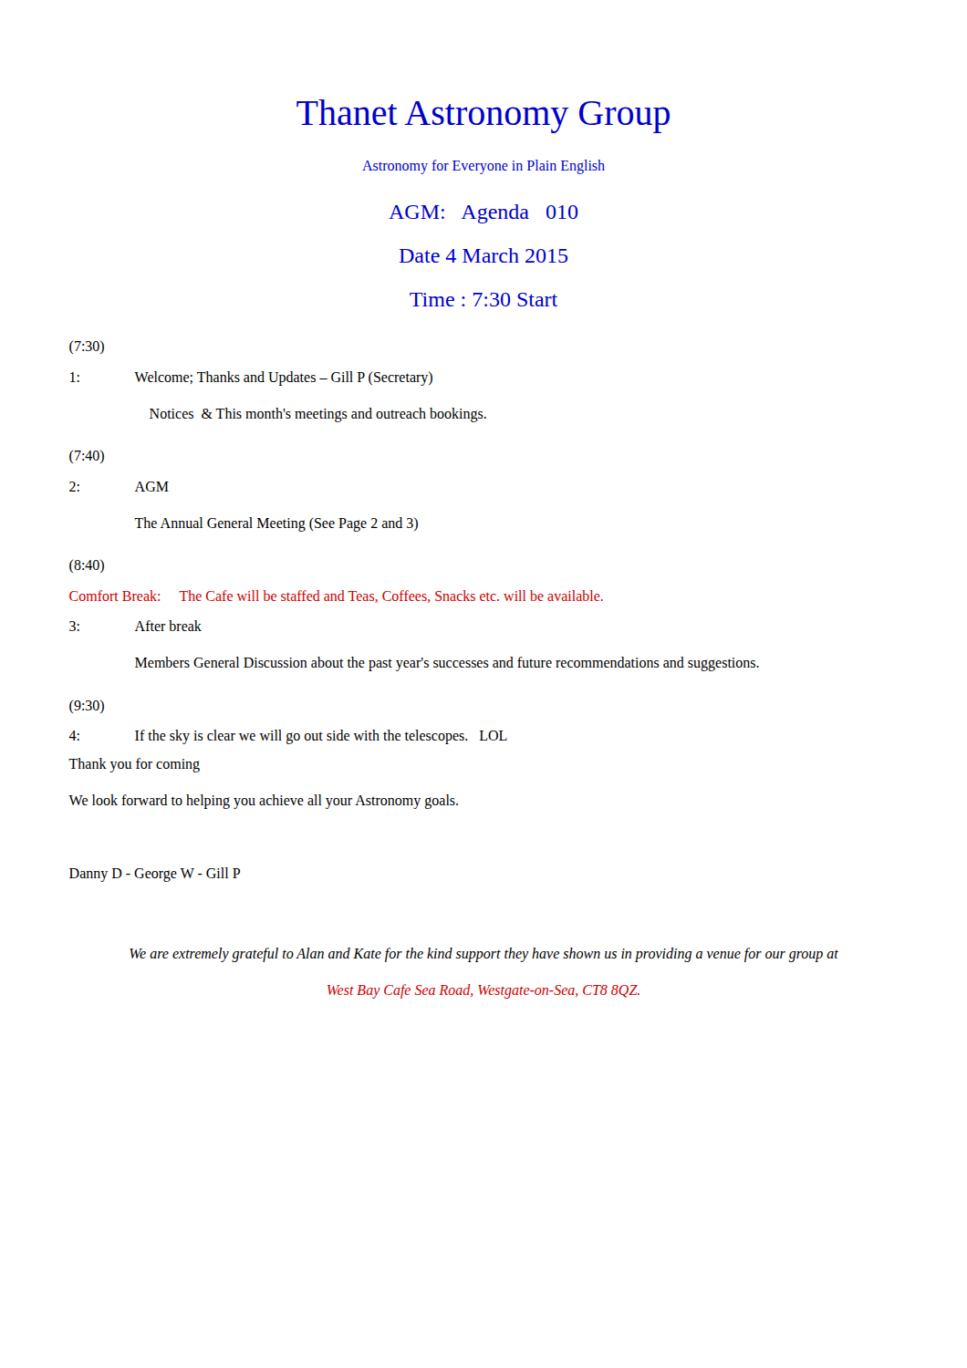Thanet Astronomy Group
Astronomy for Everyone in Plain English
AGM: Agenda 010
Date 4 March 2015
Time : 7:30 Start
(7:30)
1: Welcome; Thanks and Updates – Gill P (Secretary)
Notices & This month's meetings and outreach bookings.
(7:40)
2: AGM
The Annual General Meeting (See Page 2 and 3)
(8:40)
Comfort Break: The Cafe will be staffed and Teas, Coffees, Snacks etc. will be available.
3: After break
Members General Discussion about the past year's successes and future recommendations and suggestions.
(9:30)
4: If the sky is clear we will go out side with the telescopes. LOL
Thank you for coming
We look forward to helping you achieve all your Astronomy goals.
Danny D - George W - Gill P
We are extremely grateful to Alan and Kate for the kind support they have shown us in providing a venue for our group at
West Bay Cafe Sea Road, Westgate-on-Sea, CT8 8QZ.